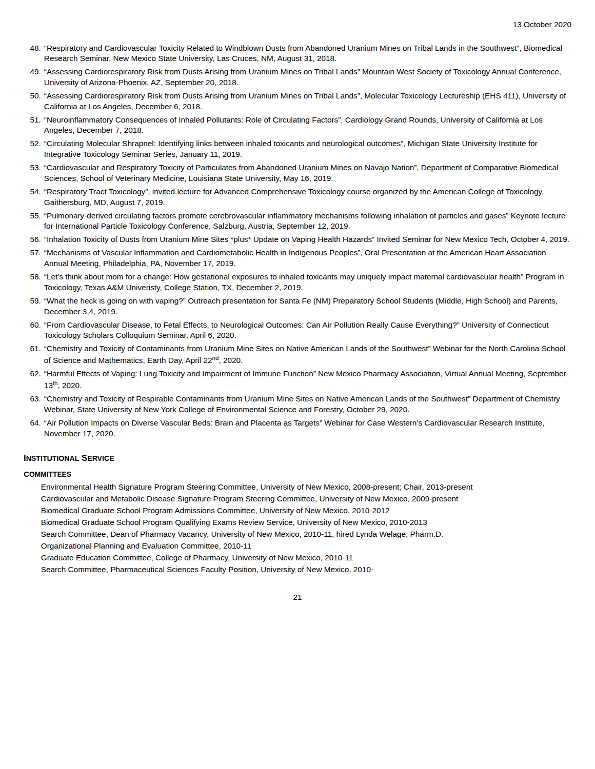13 October 2020
48.“Respiratory and Cardiovascular Toxicity Related to Windblown Dusts from Abandoned Uranium Mines on Tribal Lands in the Southwest”, Biomedical Research Seminar, New Mexico State University, Las Cruces, NM, August 31, 2018.
49.“Assessing Cardiorespiratory Risk from Dusts Arising from Uranium Mines on Tribal Lands” Mountain West Society of Toxicology Annual Conference, University of Arizona-Phoenix, AZ, September 20, 2018.
50.“Assessing Cardiorespiratory Risk from Dusts Arising from Uranium Mines on Tribal Lands”, Molecular Toxicology Lectureship (EHS 411), University of California at Los Angeles, December 6, 2018.
51.“Neuroinflammatory Consequences of Inhaled Pollutants: Role of Circulating Factors”, Cardiology Grand Rounds, University of California at Los Angeles, December 7, 2018.
52.“Circulating Molecular Shrapnel: Identifying links between inhaled toxicants and neurological outcomes”, Michigan State University Institute for Integrative Toxicology Seminar Series, January 11, 2019.
53.“Cardiovascular and Respiratory Toxicity of Particulates from Abandoned Uranium Mines on Navajo Nation”, Department of Comparative Biomedical Sciences, School of Veterinary Medicine, Louisiana State University, May 16, 2019.
54.“Respiratory Tract Toxicology”, invited lecture for Advanced Comprehensive Toxicology course organized by the American College of Toxicology, Gaithersburg, MD, August 7, 2019.
55.“Pulmonary-derived circulating factors promote cerebrovascular inflammatory mechanisms following inhalation of particles and gases” Keynote lecture for International Particle Toxicology Conference, Salzburg, Austria, September 12, 2019.
56.“Inhalation Toxicity of Dusts from Uranium Mine Sites *plus* Update on Vaping Health Hazards” Invited Seminar for New Mexico Tech, October 4, 2019.
57.“Mechanisms of Vascular Inflammation and Cardiometabolic Health in Indigenous Peoples”, Oral Presentation at the American Heart Association Annual Meeting, Philadelphia, PA, November 17, 2019.
58.“Let’s think about mom for a change: How gestational exposures to inhaled toxicants may uniquely impact maternal cardiovascular health” Program in Toxicology, Texas A&M Univeristy, College Station, TX, December 2, 2019.
59.“What the heck is going on with vaping?” Outreach presentation for Santa Fe (NM) Preparatory School Students (Middle, High School) and Parents, December 3,4, 2019.
60.“From Cardiovascular Disease, to Fetal Effects, to Neurological Outcomes: Can Air Pollution Really Cause Everything?” University of Connecticut Toxicology Scholars Colloquium Seminar, April 6, 2020.
61.“Chemistry and Toxicity of Contaminants from Uranium Mine Sites on Native American Lands of the Southwest” Webinar for the North Carolina School of Science and Mathematics, Earth Day, April 22nd, 2020.
62.“Harmful Effects of Vaping: Lung Toxicity and Impairment of Immune Function” New Mexico Pharmacy Association, Virtual Annual Meeting, September 13th, 2020.
63.“Chemistry and Toxicity of Respirable Contaminants from Uranium Mine Sites on Native American Lands of the Southwest” Department of Chemistry Webinar, State University of New York College of Environmental Science and Forestry, October 29, 2020.
64.“Air Pollution Impacts on Diverse Vascular Beds: Brain and Placenta as Targets” Webinar for Case Western’s Cardiovascular Research Institute, November 17, 2020.
INSTITUTIONAL SERVICE
COMMITTEES
Environmental Health Signature Program Steering Committee, University of New Mexico, 2008-present; Chair, 2013-present
Cardiovascular and Metabolic Disease Signature Program Steering Committee, University of New Mexico, 2009-present
Biomedical Graduate School Program Admissions Committee, University of New Mexico, 2010-2012
Biomedical Graduate School Program Qualifying Exams Review Service, University of New Mexico, 2010-2013
Search Committee, Dean of Pharmacy Vacancy, University of New Mexico, 2010-11, hired Lynda Welage, Pharm.D.
Organizational Planning and Evaluation Committee, 2010-11
Graduate Education Committee, College of Pharmacy, University of New Mexico, 2010-11
Search Committee, Pharmaceutical Sciences Faculty Position, University of New Mexico, 2010-
21